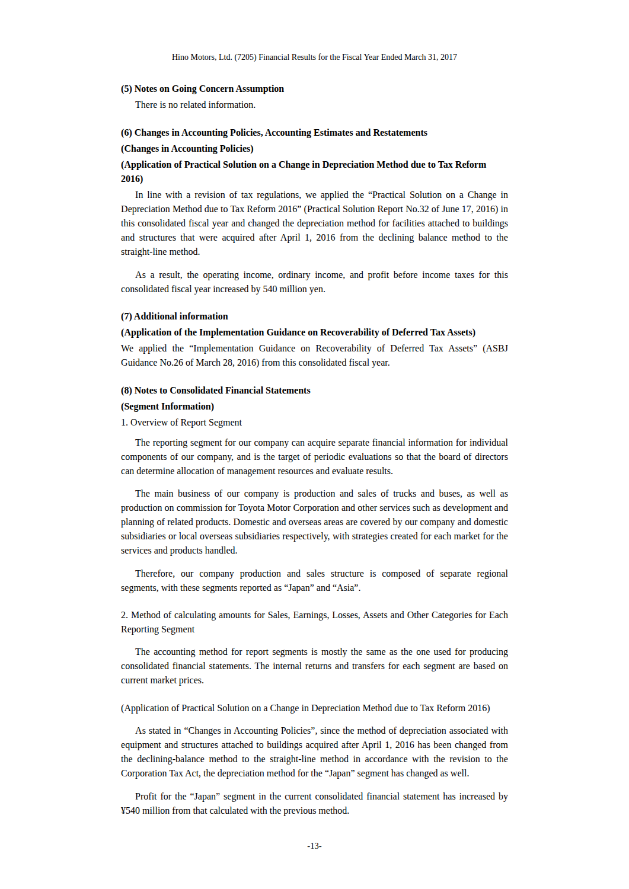Hino Motors, Ltd. (7205) Financial Results for the Fiscal Year Ended March 31, 2017
(5) Notes on Going Concern Assumption
There is no related information.
(6) Changes in Accounting Policies, Accounting Estimates and Restatements
(Changes in Accounting Policies)
(Application of Practical Solution on a Change in Depreciation Method due to Tax Reform 2016)
In line with a revision of tax regulations, we applied the “Practical Solution on a Change in Depreciation Method due to Tax Reform 2016” (Practical Solution Report No.32 of June 17, 2016) in this consolidated fiscal year and changed the depreciation method for facilities attached to buildings and structures that were acquired after April 1, 2016 from the declining balance method to the straight-line method.
As a result, the operating income, ordinary income, and profit before income taxes for this consolidated fiscal year increased by 540 million yen.
(7) Additional information
(Application of the Implementation Guidance on Recoverability of Deferred Tax Assets)
We applied the “Implementation Guidance on Recoverability of Deferred Tax Assets” (ASBJ Guidance No.26 of March 28, 2016) from this consolidated fiscal year.
(8) Notes to Consolidated Financial Statements
(Segment Information)
1. Overview of Report Segment
The reporting segment for our company can acquire separate financial information for individual components of our company, and is the target of periodic evaluations so that the board of directors can determine allocation of management resources and evaluate results.
The main business of our company is production and sales of trucks and buses, as well as production on commission for Toyota Motor Corporation and other services such as development and planning of related products. Domestic and overseas areas are covered by our company and domestic subsidiaries or local overseas subsidiaries respectively, with strategies created for each market for the services and products handled.
Therefore, our company production and sales structure is composed of separate regional segments, with these segments reported as “Japan” and “Asia”.
2. Method of calculating amounts for Sales, Earnings, Losses, Assets and Other Categories for Each Reporting Segment
The accounting method for report segments is mostly the same as the one used for producing consolidated financial statements. The internal returns and transfers for each segment are based on current market prices.
(Application of Practical Solution on a Change in Depreciation Method due to Tax Reform 2016)
As stated in “Changes in Accounting Policies”, since the method of depreciation associated with equipment and structures attached to buildings acquired after April 1, 2016 has been changed from the declining-balance method to the straight-line method in accordance with the revision to the Corporation Tax Act, the depreciation method for the “Japan” segment has changed as well.
Profit for the “Japan” segment in the current consolidated financial statement has increased by ¥540 million from that calculated with the previous method.
-13-